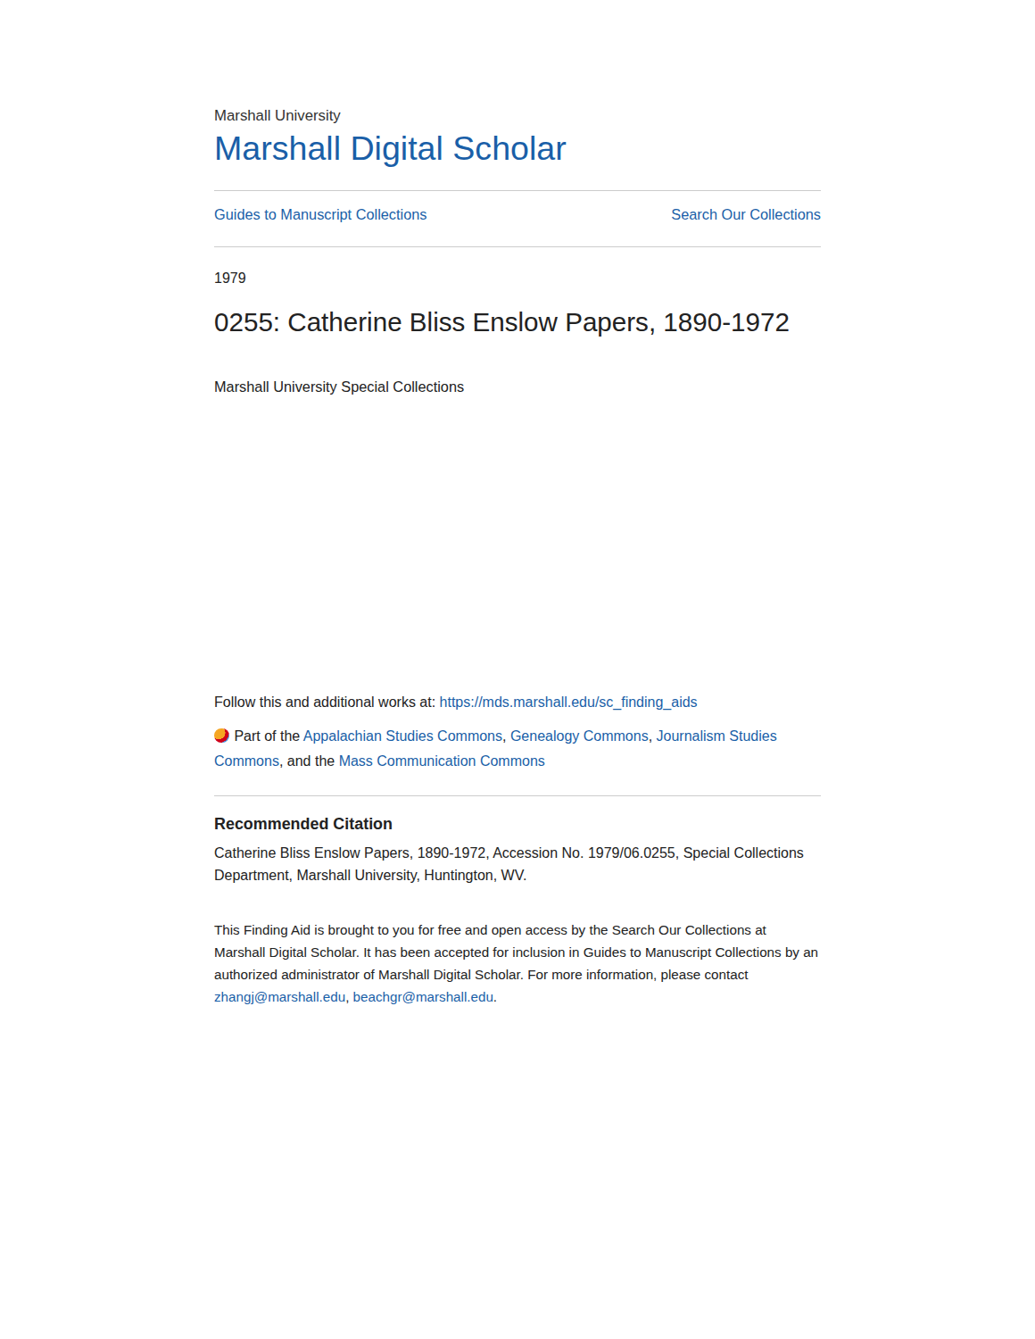Marshall University
Marshall Digital Scholar
Guides to Manuscript Collections Search Our Collections
1979
0255: Catherine Bliss Enslow Papers, 1890-1972
Marshall University Special Collections
Follow this and additional works at: https://mds.marshall.edu/sc_finding_aids
Part of the Appalachian Studies Commons, Genealogy Commons, Journalism Studies Commons, and the Mass Communication Commons
Recommended Citation
Catherine Bliss Enslow Papers, 1890-1972, Accession No. 1979/06.0255, Special Collections Department, Marshall University, Huntington, WV.
This Finding Aid is brought to you for free and open access by the Search Our Collections at Marshall Digital Scholar. It has been accepted for inclusion in Guides to Manuscript Collections by an authorized administrator of Marshall Digital Scholar. For more information, please contact zhangj@marshall.edu, beachgr@marshall.edu.